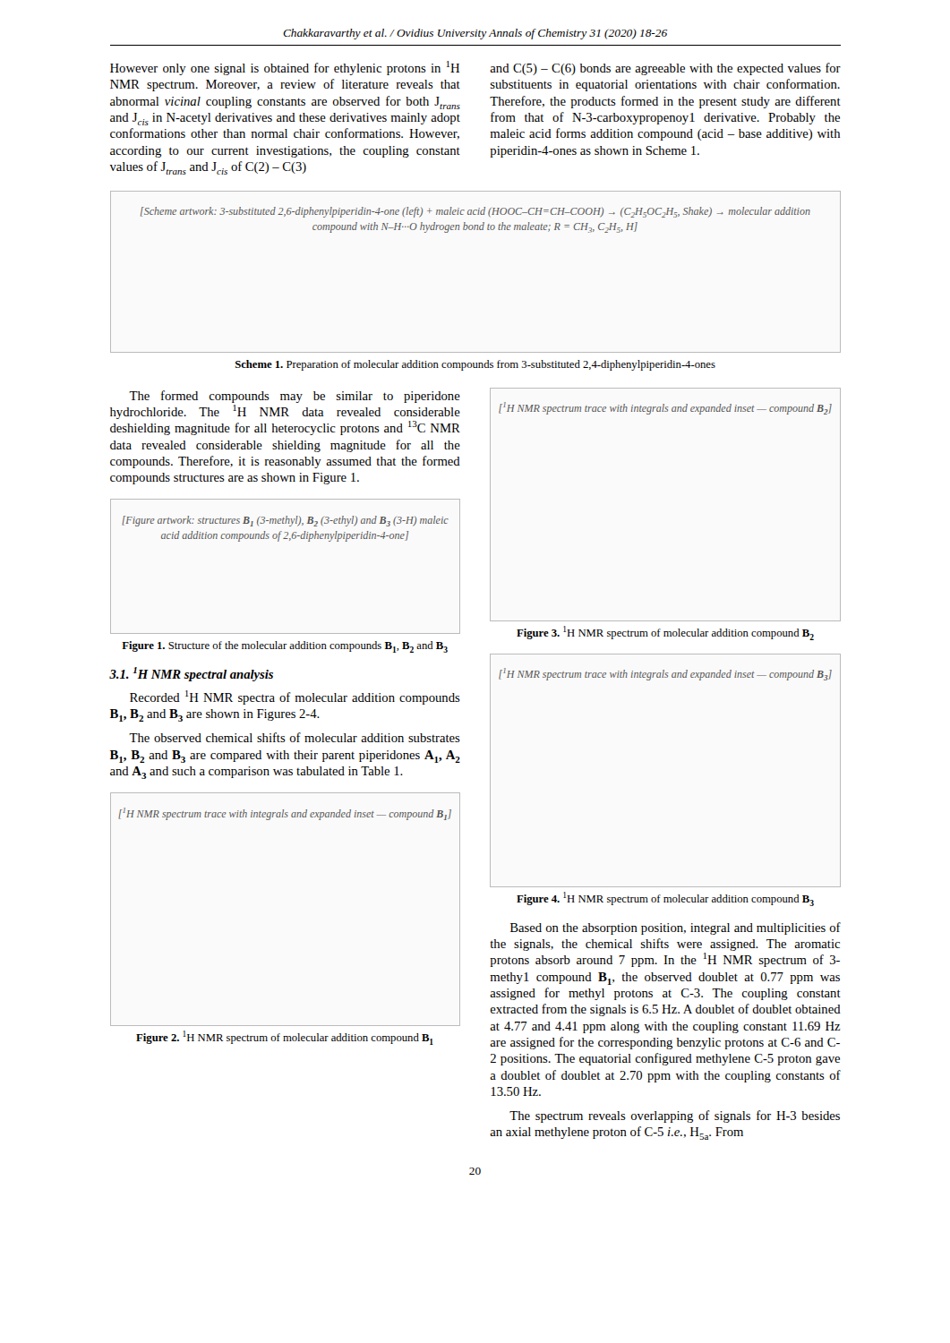Chakkaravarthy et al. / Ovidius University Annals of Chemistry 31 (2020) 18-26
However only one signal is obtained for ethylenic protons in 1H NMR spectrum. Moreover, a review of literature reveals that abnormal vicinal coupling constants are observed for both Jtrans and Jcis in N-acetyl derivatives and these derivatives mainly adopt conformations other than normal chair conformations. However, according to our current investigations, the coupling constant values of Jtrans and Jcis of C(2) – C(3)
and C(5) – C(6) bonds are agreeable with the expected values for substituents in equatorial orientations with chair conformation. Therefore, the products formed in the present study are different from that of N-3-carboxypropenoy1 derivative. Probably the maleic acid forms addition compound (acid – base additive) with piperidin-4-ones as shown in Scheme 1.
[Scheme artwork: 3-substituted 2,6-diphenylpiperidin-4-one (left) + maleic acid (HOOC–CH=CH–COOH) → (C2H5OC2H5, Shake) → molecular addition compound with N–H···O hydrogen bond to the maleate; R = CH3, C2H5, H]
Scheme 1. Preparation of molecular addition compounds from 3-substituted 2,4-diphenylpiperidin-4-ones
The formed compounds may be similar to piperidone hydrochloride. The 1H NMR data revealed considerable deshielding magnitude for all heterocyclic protons and 13C NMR data revealed considerable shielding magnitude for all the compounds. Therefore, it is reasonably assumed that the formed compounds structures are as shown in Figure 1.
[Figure artwork: structures B1 (3-methyl), B2 (3-ethyl) and B3 (3-H) maleic acid addition compounds of 2,6-diphenylpiperidin-4-one]
Figure 1. Structure of the molecular addition compounds B1, B2 and B3
3.1. 1H NMR spectral analysis
Recorded 1H NMR spectra of molecular addition compounds B1, B2 and B3 are shown in Figures 2-4.
The observed chemical shifts of molecular addition substrates B1, B2 and B3 are compared with their parent piperidones A1, A2 and A3 and such a comparison was tabulated in Table 1.
[1H NMR spectrum trace with integrals and expanded inset — compound B1]
Figure 2. 1H NMR spectrum of molecular addition compound B1
[1H NMR spectrum trace with integrals and expanded inset — compound B2]
Figure 3. 1H NMR spectrum of molecular addition compound B2
[1H NMR spectrum trace with integrals and expanded inset — compound B3]
Figure 4. 1H NMR spectrum of molecular addition compound B3
Based on the absorption position, integral and multiplicities of the signals, the chemical shifts were assigned. The aromatic protons absorb around 7 ppm. In the 1H NMR spectrum of 3-methy1 compound B1, the observed doublet at 0.77 ppm was assigned for methyl protons at C-3. The coupling constant extracted from the signals is 6.5 Hz. A doublet of doublet obtained at 4.77 and 4.41 ppm along with the coupling constant 11.69 Hz are assigned for the corresponding benzylic protons at C-6 and C-2 positions. The equatorial configured methylene C-5 proton gave a doublet of doublet at 2.70 ppm with the coupling constants of 13.50 Hz.
The spectrum reveals overlapping of signals for H-3 besides an axial methylene proton of C-5 i.e., H5a. From
20